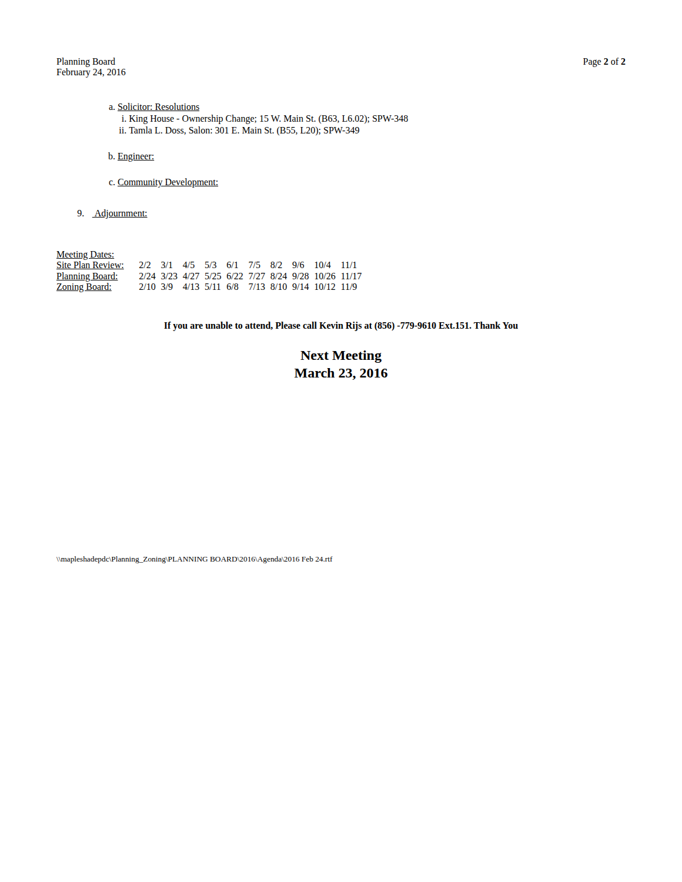Planning Board
February 24, 2016
Page 2 of 2
Solicitor: Resolutions
King House - Ownership Change; 15 W. Main St. (B63, L6.02); SPW-348
Tamla L. Doss, Salon: 301 E. Main St. (B55, L20); SPW-349
Engineer:
Community Development:
9. Adjournment:
Meeting Dates:
| Site Plan Review: | 2/2 | 3/1 | 4/5 | 5/3 | 6/1 | 7/5 | 8/2 | 9/6 | 10/4 | 11/1 |
| Planning Board: | 2/24 | 3/23 | 4/27 | 5/25 | 6/22 | 7/27 | 8/24 | 9/28 | 10/26 | 11/17 |
| Zoning Board: | 2/10 | 3/9 | 4/13 | 5/11 | 6/8 | 7/13 | 8/10 | 9/14 | 10/12 | 11/9 |
If you are unable to attend, Please call Kevin Rijs at (856) -779-9610 Ext.151. Thank You
Next Meeting
March 23, 2016
\\mapleshadepdc\Planning_Zoning\PLANNING BOARD\2016\Agenda\2016 Feb 24.rtf